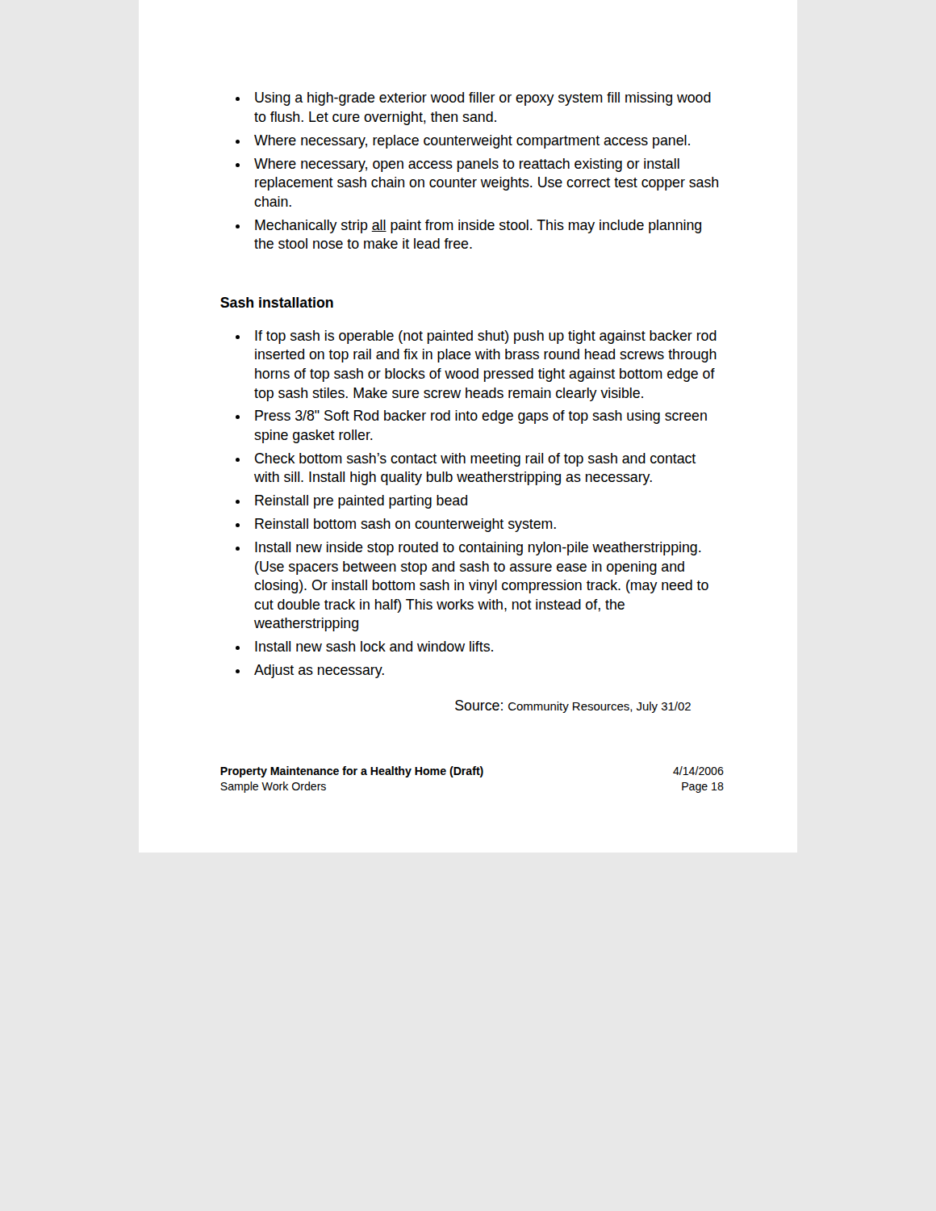Using a high-grade exterior wood filler or epoxy system fill missing wood to flush. Let cure overnight, then sand.
Where necessary, replace counterweight compartment access panel.
Where necessary, open access panels to reattach existing or install replacement sash chain on counter weights. Use correct test copper sash chain.
Mechanically strip all paint from inside stool. This may include planning the stool nose to make it lead free.
Sash installation
If top sash is operable (not painted shut) push up tight against backer rod inserted on top rail and fix in place with brass round head screws through horns of top sash or blocks of wood pressed tight against bottom edge of top sash stiles. Make sure screw heads remain clearly visible.
Press 3/8" Soft Rod backer rod into edge gaps of top sash using screen spine gasket roller.
Check bottom sash’s contact with meeting rail of top sash and contact with sill. Install high quality bulb weatherstripping as necessary.
Reinstall pre painted parting bead
Reinstall bottom sash on counterweight system.
Install new inside stop routed to containing nylon-pile weatherstripping. (Use spacers between stop and sash to assure ease in opening and closing). Or install bottom sash in vinyl compression track. (may need to cut double track in half) This works with, not instead of, the weatherstripping
Install new sash lock and window lifts.
Adjust as necessary.
Source: Community Resources, July 31/02
Property Maintenance for a Healthy Home (Draft)
Sample Work Orders
4/14/2006
Page 18